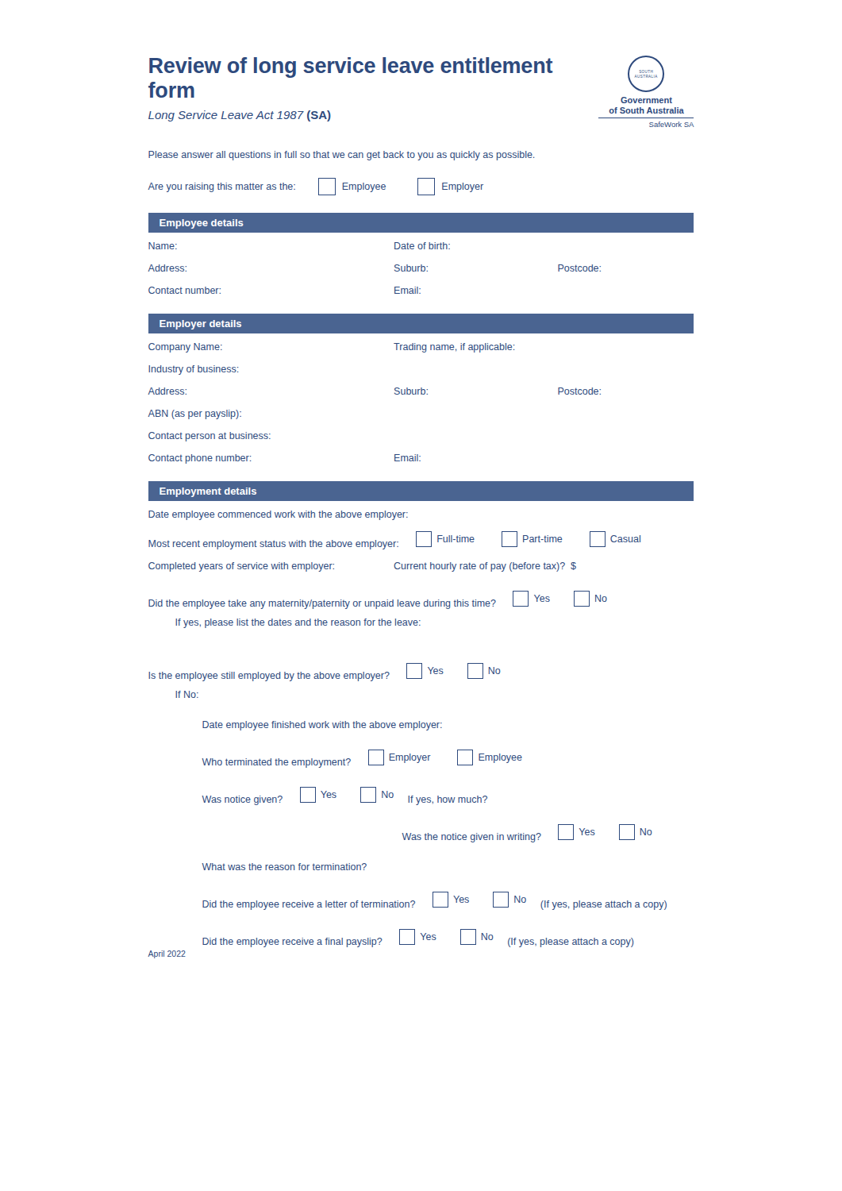Review of long service leave entitlement form
Long Service Leave Act 1987 (SA)
SOUTH
AUSTRALIA
Government
of South Australia
SafeWork SA
Please answer all questions in full so that we can get back to you as quickly as possible.
Are you raising this matter as the: Employee Employer
Employee details
Name:
Date of birth:
Address:
Suburb:
Postcode:
Contact number:
Email:
Employer details
Company Name:
Trading name, if applicable:
Industry of business:
Address:
Suburb:
Postcode:
ABN (as per payslip):
Contact person at business:
Contact phone number:
Email:
Employment details
Date employee commenced work with the above employer:
Most recent employment status with the above employer: Full-time Part-time Casual
Completed years of service with employer:
Current hourly rate of pay (before tax)? $
Did the employee take any maternity/paternity or unpaid leave during this time? Yes No
If yes, please list the dates and the reason for the leave:
Is the employee still employed by the above employer? Yes No
If No:
Date employee finished work with the above employer:
Who terminated the employment? Employer Employee
Was notice given? Yes No If yes, how much?
Was the notice given in writing? Yes No
What was the reason for termination?
Did the employee receive a letter of termination? Yes No (If yes, please attach a copy)
Did the employee receive a final payslip? Yes No (If yes, please attach a copy)
April 2022